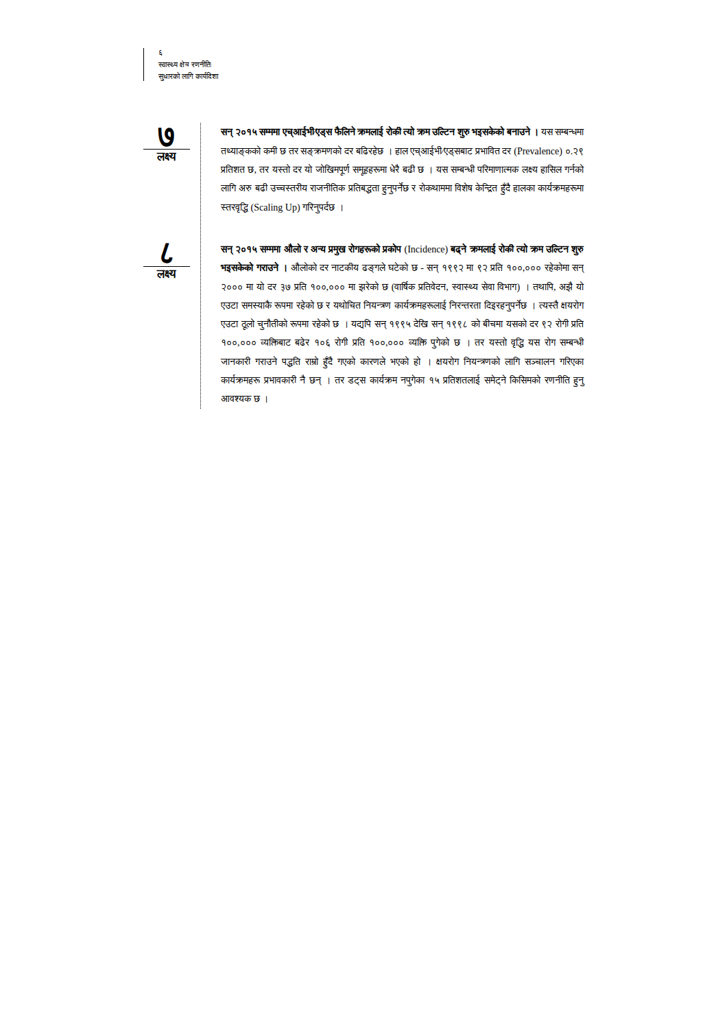६ स्वास्थ्य क्षेत्र रणनीतिः
सुधारको लागि कार्यदिशा
७ लक्ष्य
सन् २०१५ सम्ममा एच्आईभी⁄एड्स फैलिने क्रमलाई रोकी त्यो क्रम उल्टिन शुरु भइसकेको बनाउने । यस सम्बन्धमा तथ्याङ्कको कमी छ तर सङ्क्रमणको दर बढिरहेछ । हाल एच्आईभी⁄एड्सबाट प्रभावित दर (Prevalence) ०.२९ प्रतिशत छ, तर यस्तो दर यो जोखिमपूर्ण समूहहरूमा धेरै बढी छ । यस सम्बन्धी परिमाणात्मक लक्ष्य हासिल गर्नको लागि अरु बढी उच्चस्तरीय राजनीतिक प्रतिबद्धता हुनुपर्नेछ र रोकथाममा विशेष केन्द्रित हुँदै हालका कार्यक्रमहरूमा स्तरवृद्धि (Scaling Up) गरिनुपर्दछ ।
८ लक्ष्य
सन् २०१५ सम्ममा औलो र अन्य प्रमुख रोगहरूको प्रकोप (Incidence) बढ्ने क्रमलाई रोकी त्यो क्रम उल्टिन शुरु भइसकेको गराउने । औलोको दर नाटकीय ढङ्गले घटेको छ - सन् १९९२ मा ९२ प्रति १००,००० रहेकोमा सन् २००० मा यो दर ३७ प्रति १००,००० मा झरेको छ (वार्षिक प्रतिवेदन, स्वास्थ्य सेवा विभाग) । तथापि, अझै यो एउटा समस्याकै रूपमा रहेको छ र यथोचित नियन्त्रण कार्यक्रमहरूलाई निरन्तरता दिइरहनुपर्नेछ । त्यस्तै क्षयरोग एउटा ठूलो चुनौतीको रूपमा रहेको छ । यद्यपि सन् १९९५ देखि सन् १९९८ को बीचमा यसको दर ९२ रोगी प्रति १००,००० व्यक्तिबाट बढेर १०६ रोगी प्रति १००,००० व्यक्ति पुगेको छ । तर यस्तो वृद्धि यस रोग सम्बन्धी जानकारी गराउने पद्धति राम्रो हुँदै गएको कारणले भएको हो । क्षयरोग नियन्त्रणको लागि सञ्चालन गरिएका कार्यक्रमहरू प्रभावकारी नै छन् । तर डट्स कार्यक्रम नपुगेका १५ प्रतिशतलाई समेट्ने किसिमको रणनीति हुनु आवश्यक छ ।